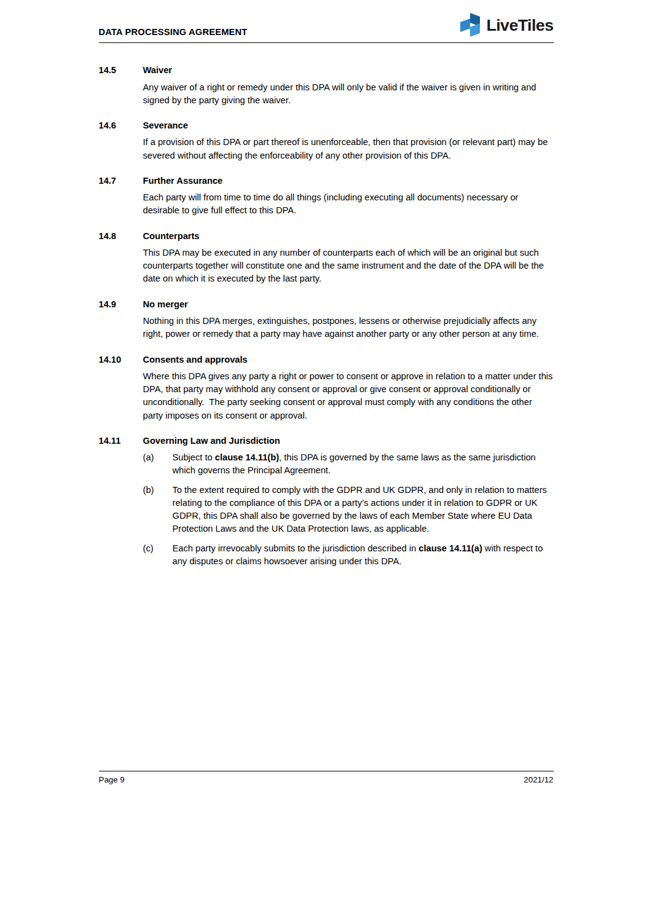DATA PROCESSING AGREEMENT
Live Tiles
14.5 Waiver
Any waiver of a right or remedy under this DPA will only be valid if the waiver is given in writing and signed by the party giving the waiver.
14.6 Severance
If a provision of this DPA or part thereof is unenforceable, then that provision (or relevant part) may be severed without affecting the enforceability of any other provision of this DPA.
14.7 Further Assurance
Each party will from time to time do all things (including executing all documents) necessary or desirable to give full effect to this DPA.
14.8 Counterparts
This DPA may be executed in any number of counterparts each of which will be an original but such counterparts together will constitute one and the same instrument and the date of the DPA will be the date on which it is executed by the last party.
14.9 No merger
Nothing in this DPA merges, extinguishes, postpones, lessens or otherwise prejudicially affects any right, power or remedy that a party may have against another party or any other person at any time.
14.10 Consents and approvals
Where this DPA gives any party a right or power to consent or approve in relation to a matter under this DPA, that party may withhold any consent or approval or give consent or approval conditionally or unconditionally. The party seeking consent or approval must comply with any conditions the other party imposes on its consent or approval.
14.11 Governing Law and Jurisdiction
(a) Subject to clause 14.11(b), this DPA is governed by the same laws as the same jurisdiction which governs the Principal Agreement.
(b) To the extent required to comply with the GDPR and UK GDPR, and only in relation to matters relating to the compliance of this DPA or a party’s actions under it in relation to GDPR or UK GDPR, this DPA shall also be governed by the laws of each Member State where EU Data Protection Laws and the UK Data Protection laws, as applicable.
(c) Each party irrevocably submits to the jurisdiction described in clause 14.11(a) with respect to any disputes or claims howsoever arising under this DPA.
Page 9
2021/12